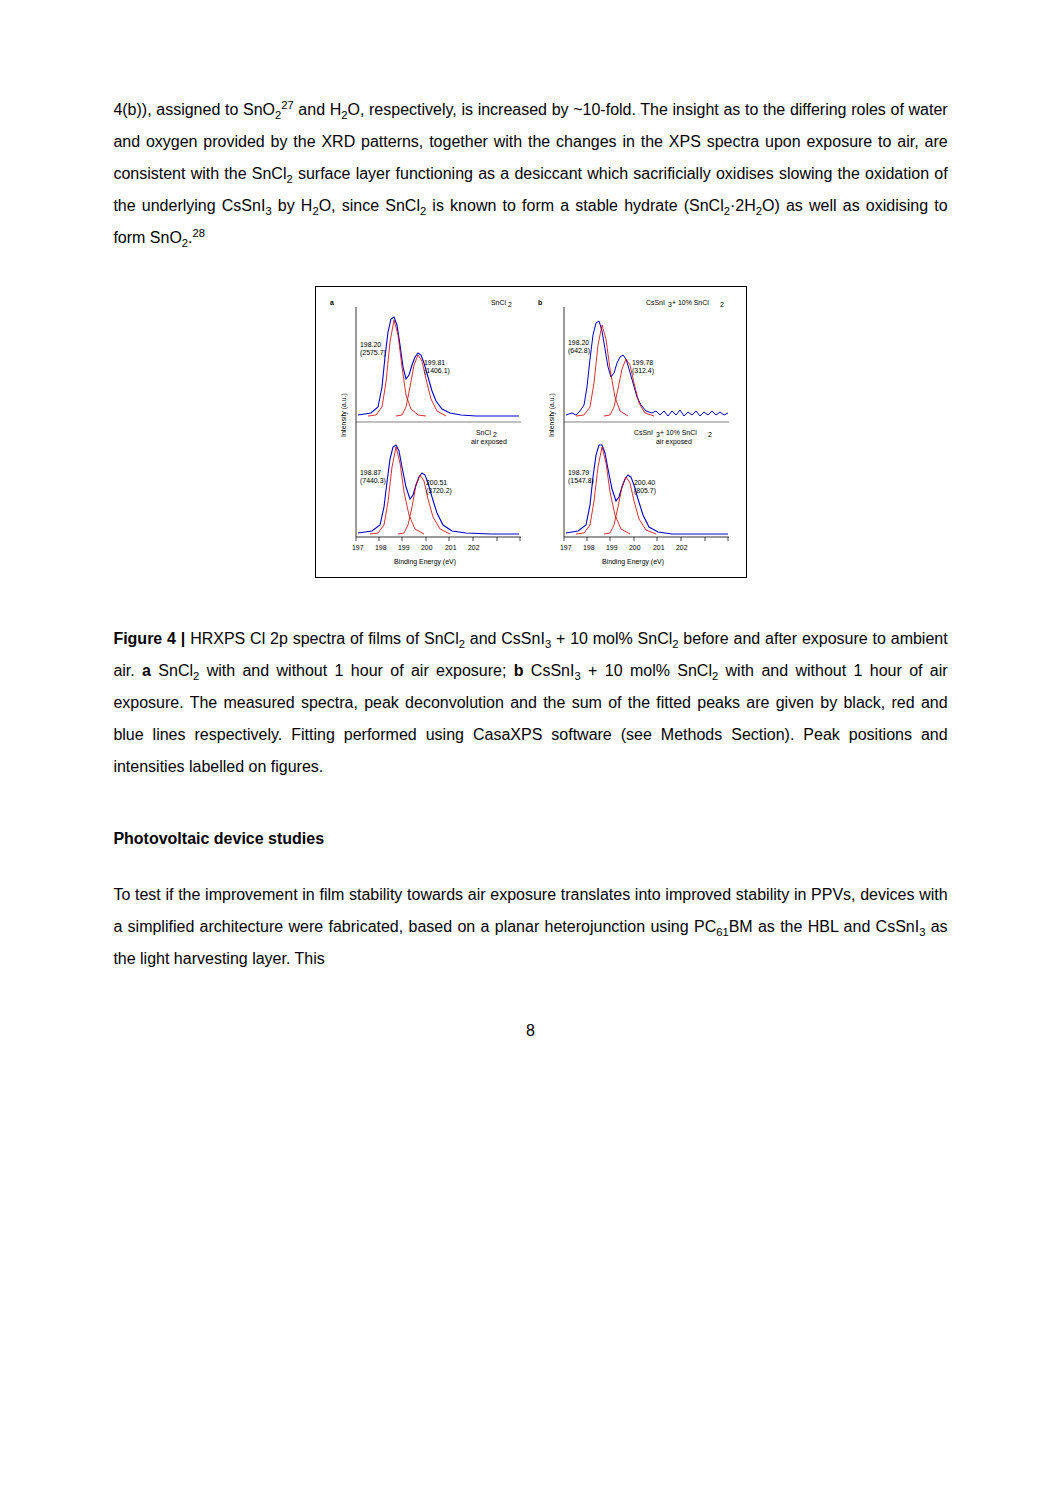4(b)), assigned to SnO227 and H2O, respectively, is increased by ~10-fold. The insight as to the differing roles of water and oxygen provided by the XRD patterns, together with the changes in the XPS spectra upon exposure to air, are consistent with the SnCl2 surface layer functioning as a desiccant which sacrificially oxidises slowing the oxidation of the underlying CsSnI3 by H2O, since SnCl2 is known to form a stable hydrate (SnCl2·2H2O) as well as oxidising to form SnO2.28
a SnCl 2 197 198 199 200 201 202 Binding Energy (eV) Intensity (a.u.) 198.20 (2575.7) 199.81 (1406.1) SnCl 2 air exposed 198.87 (7440.3) 200.51 (3720.2) b CsSnI 3 + 10% SnCl 2 197 198 199 200 201 202 Binding Energy (eV) Intensity (a.u.) 198.20 (642.8) 199.78 (312.4) CsSnI 3 + 10% SnCl 2 air exposed 198.79 (1547.8) 200.40 (805.7)
Figure 4 | HRXPS Cl 2p spectra of films of SnCl2 and CsSnI3 + 10 mol% SnCl2 before and after exposure to ambient air. a SnCl2 with and without 1 hour of air exposure; b CsSnI3 + 10 mol% SnCl2 with and without 1 hour of air exposure. The measured spectra, peak deconvolution and the sum of the fitted peaks are given by black, red and blue lines respectively. Fitting performed using CasaXPS software (see Methods Section). Peak positions and intensities labelled on figures.
Photovoltaic device studies
To test if the improvement in film stability towards air exposure translates into improved stability in PPVs, devices with a simplified architecture were fabricated, based on a planar heterojunction using PC61BM as the HBL and CsSnI3 as the light harvesting layer. This
8